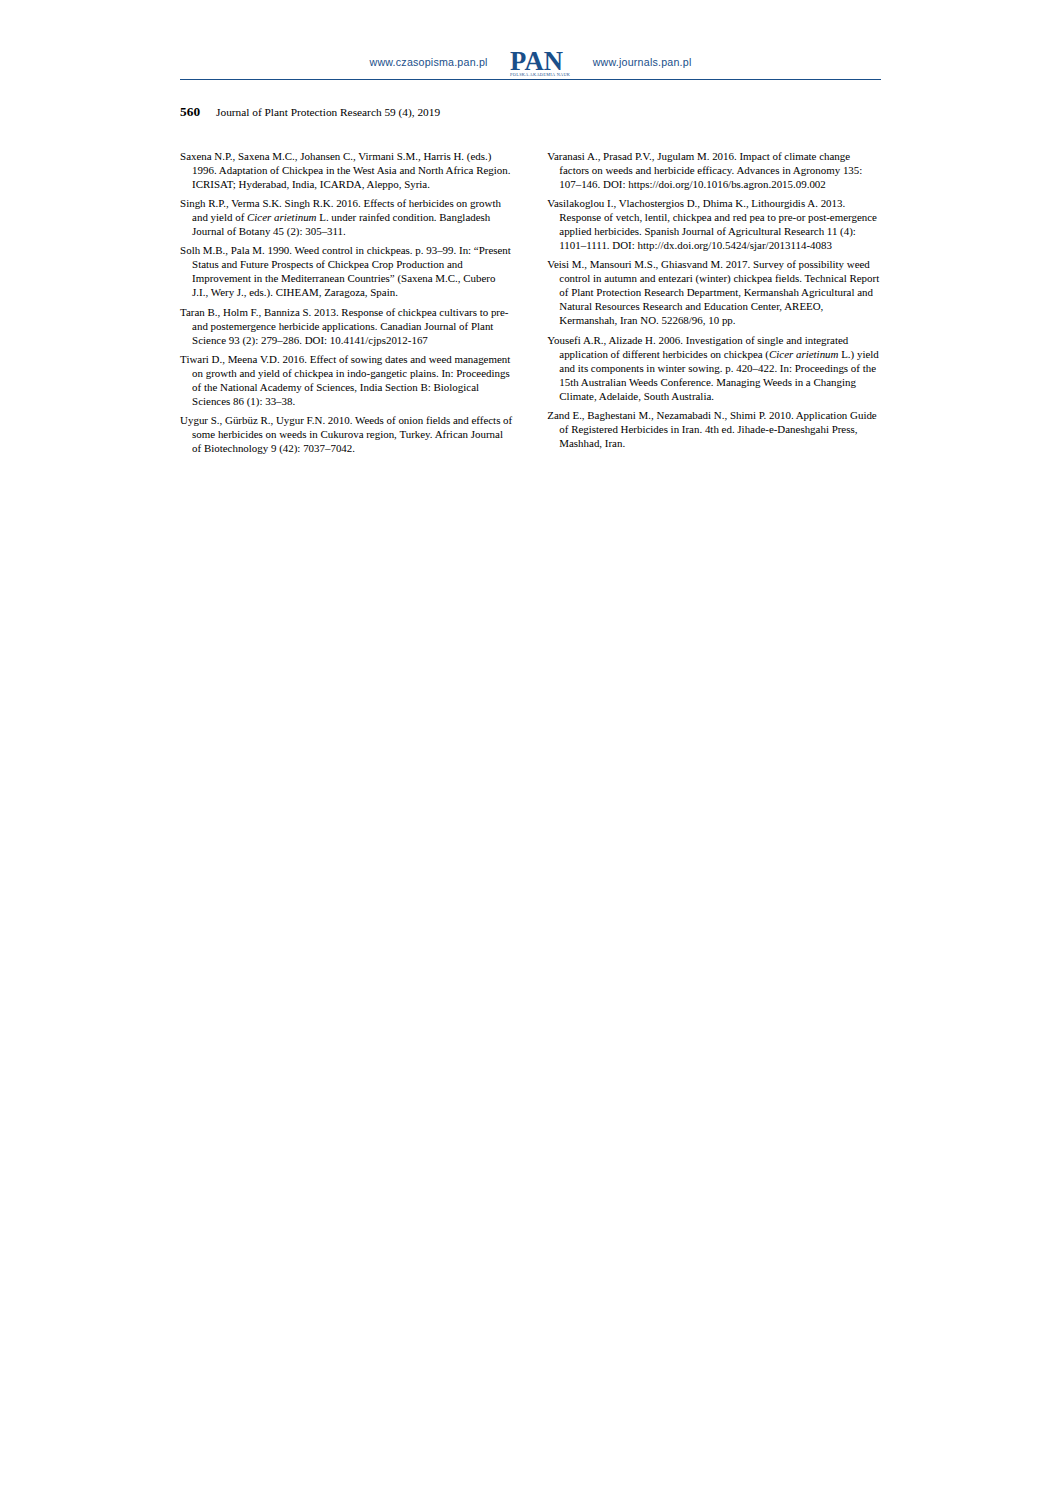www.czasopisma.pan.pl PANPOLSKA AKADEMIA NAUK www.journals.pan.pl
560 Journal of Plant Protection Research 59 (4), 2019
Saxena N.P., Saxena M.C., Johansen C., Virmani S.M., Harris H. (eds.) 1996. Adaptation of Chickpea in the West Asia and North Africa Region. ICRISAT; Hyderabad, India, ICARDA, Aleppo, Syria.
Singh R.P., Verma S.K. Singh R.K. 2016. Effects of herbicides on growth and yield of Cicer arietinum L. under rainfed condition. Bangladesh Journal of Botany 45 (2): 305–311.
Solh M.B., Pala M. 1990. Weed control in chickpeas. p. 93–99. In: “Present Status and Future Prospects of Chickpea Crop Production and Improvement in the Mediterranean Countries” (Saxena M.C., Cubero J.I., Wery J., eds.). CIHEAM, Zaragoza, Spain.
Taran B., Holm F., Banniza S. 2013. Response of chickpea cultivars to pre- and postemergence herbicide applications. Canadian Journal of Plant Science 93 (2): 279–286. DOI: 10.4141/cjps2012-167
Tiwari D., Meena V.D. 2016. Effect of sowing dates and weed management on growth and yield of chickpea in indo-gangetic plains. In: Proceedings of the National Academy of Sciences, India Section B: Biological Sciences 86 (1): 33–38.
Uygur S., Gürbüz R., Uygur F.N. 2010. Weeds of onion fields and effects of some herbicides on weeds in Cukurova region, Turkey. African Journal of Biotechnology 9 (42): 7037–7042.
Varanasi A., Prasad P.V., Jugulam M. 2016. Impact of climate change factors on weeds and herbicide efficacy. Advances in Agronomy 135: 107–146. DOI: https://doi.org/10.1016/bs.agron.2015.09.002
Vasilakoglou I., Vlachostergios D., Dhima K., Lithourgidis A. 2013. Response of vetch, lentil, chickpea and red pea to pre-or post-emergence applied herbicides. Spanish Journal of Agricultural Research 11 (4): 1101–1111. DOI: http://dx.doi.org/10.5424/sjar/2013114-4083
Veisi M., Mansouri M.S., Ghiasvand M. 2017. Survey of possibility weed control in autumn and entezari (winter) chickpea fields. Technical Report of Plant Protection Research Department, Kermanshah Agricultural and Natural Resources Research and Education Center, AREEO, Kermanshah, Iran NO. 52268/96, 10 pp.
Yousefi A.R., Alizade H. 2006. Investigation of single and integrated application of different herbicides on chickpea (Cicer arietinum L.) yield and its components in winter sowing. p. 420–422. In: Proceedings of the 15th Australian Weeds Conference. Managing Weeds in a Changing Climate, Adelaide, South Australia.
Zand E., Baghestani M., Nezamabadi N., Shimi P. 2010. Application Guide of Registered Herbicides in Iran. 4th ed. Jihade-e-Daneshgahi Press, Mashhad, Iran.